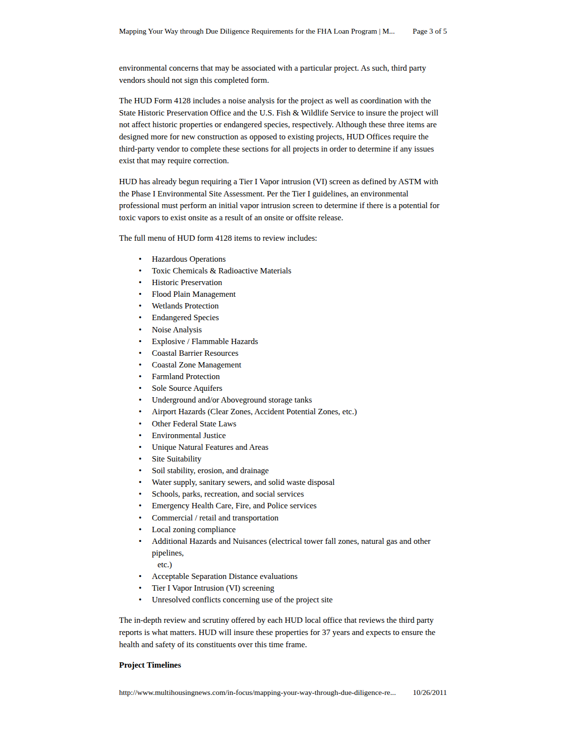Page 3 of 5 Mapping Your Way through Due Diligence Requirements for the FHA Loan Program | M...
environmental concerns that may be associated with a particular project. As such, third party vendors should not sign this completed form.
The HUD Form 4128 includes a noise analysis for the project as well as coordination with the State Historic Preservation Office and the U.S. Fish & Wildlife Service to insure the project will not affect historic properties or endangered species, respectively. Although these three items are designed more for new construction as opposed to existing projects, HUD Offices require the third-party vendor to complete these sections for all projects in order to determine if any issues exist that may require correction.
HUD has already begun requiring a Tier I Vapor intrusion (VI) screen as defined by ASTM with the Phase I Environmental Site Assessment. Per the Tier I guidelines, an environmental professional must perform an initial vapor intrusion screen to determine if there is a potential for toxic vapors to exist onsite as a result of an onsite or offsite release.
The full menu of HUD form 4128 items to review includes:
Hazardous Operations
Toxic Chemicals & Radioactive Materials
Historic Preservation
Flood Plain Management
Wetlands Protection
Endangered Species
Noise Analysis
Explosive / Flammable Hazards
Coastal Barrier Resources
Coastal Zone Management
Farmland Protection
Sole Source Aquifers
Underground and/or Aboveground storage tanks
Airport Hazards (Clear Zones, Accident Potential Zones, etc.)
Other Federal State Laws
Environmental Justice
Unique Natural Features and Areas
Site Suitability
Soil stability, erosion, and drainage
Water supply, sanitary sewers, and solid waste disposal
Schools, parks, recreation, and social services
Emergency Health Care, Fire, and Police services
Commercial / retail and transportation
Local zoning compliance
Additional Hazards and Nuisances (electrical tower fall zones, natural gas and other pipelines,etc.)
Acceptable Separation Distance evaluations
Tier I Vapor Intrusion (VI) screening
Unresolved conflicts concerning use of the project site
The in-depth review and scrutiny offered by each HUD local office that reviews the third party reports is what matters. HUD will insure these properties for 37 years and expects to ensure the health and safety of its constituents over this time frame.
Project Timelines
10/26/2011 http://www.multihousingnews.com/in-focus/mapping-your-way-through-due-diligence-re...